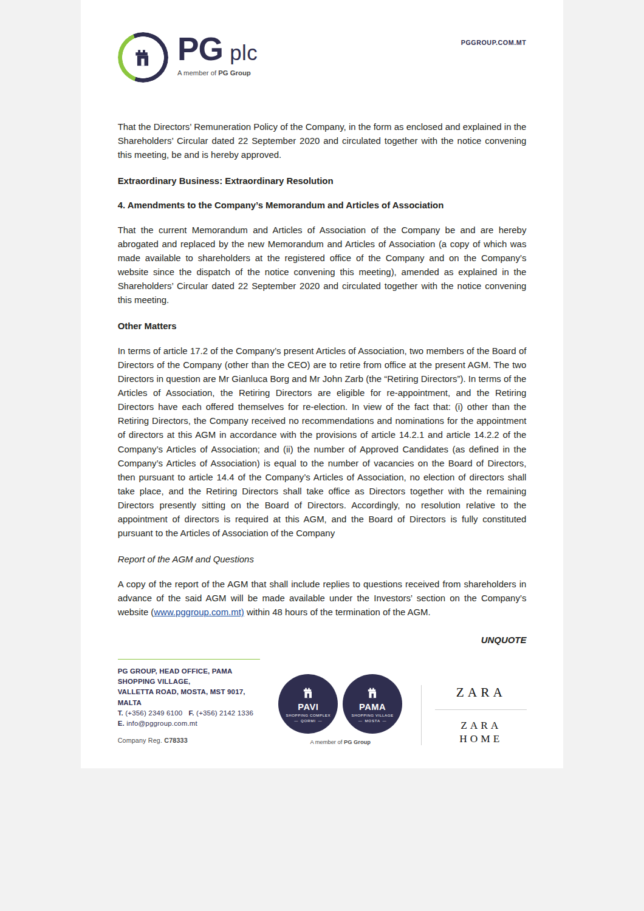PG plc
A member of PG Group
PGGROUP.COM.MT
That the Directors’ Remuneration Policy of the Company, in the form as enclosed and explained in the Shareholders’ Circular dated 22 September 2020 and circulated together with the notice convening this meeting, be and is hereby approved.
Extraordinary Business: Extraordinary Resolution
4. Amendments to the Company’s Memorandum and Articles of Association
That the current Memorandum and Articles of Association of the Company be and are hereby abrogated and replaced by the new Memorandum and Articles of Association (a copy of which was made available to shareholders at the registered office of the Company and on the Company’s website since the dispatch of the notice convening this meeting), amended as explained in the Shareholders’ Circular dated 22 September 2020 and circulated together with the notice convening this meeting.
Other Matters
In terms of article 17.2 of the Company’s present Articles of Association, two members of the Board of Directors of the Company (other than the CEO) are to retire from office at the present AGM. The two Directors in question are Mr Gianluca Borg and Mr John Zarb (the “Retiring Directors”). In terms of the Articles of Association, the Retiring Directors are eligible for re-appointment, and the Retiring Directors have each offered themselves for re-election. In view of the fact that: (i) other than the Retiring Directors, the Company received no recommendations and nominations for the appointment of directors at this AGM in accordance with the provisions of article 14.2.1 and article 14.2.2 of the Company’s Articles of Association; and (ii) the number of Approved Candidates (as defined in the Company’s Articles of Association) is equal to the number of vacancies on the Board of Directors, then pursuant to article 14.4 of the Company’s Articles of Association, no election of directors shall take place, and the Retiring Directors shall take office as Directors together with the remaining Directors presently sitting on the Board of Directors. Accordingly, no resolution relative to the appointment of directors is required at this AGM, and the Board of Directors is fully constituted pursuant to the Articles of Association of the Company
Report of the AGM and Questions
A copy of the report of the AGM that shall include replies to questions received from shareholders in advance of the said AGM will be made available under the Investors’ section on the Company’s website (www.pggroup.com.mt) within 48 hours of the termination of the AGM.
UNQUOTE
PG GROUP, HEAD OFFICE, PAMA SHOPPING VILLAGE,
VALLETTA ROAD, MOSTA, MST 9017, MALTA
T. (+356) 2349 6100 F. (+356) 2142 1336 E. info@pggroup.com.mt
Company Reg. C78333
PAVI
Shopping Complex
Qormi
PAMA
Shopping Village
Mosta
A member of PG Group
ZARA
ZARA
HOME